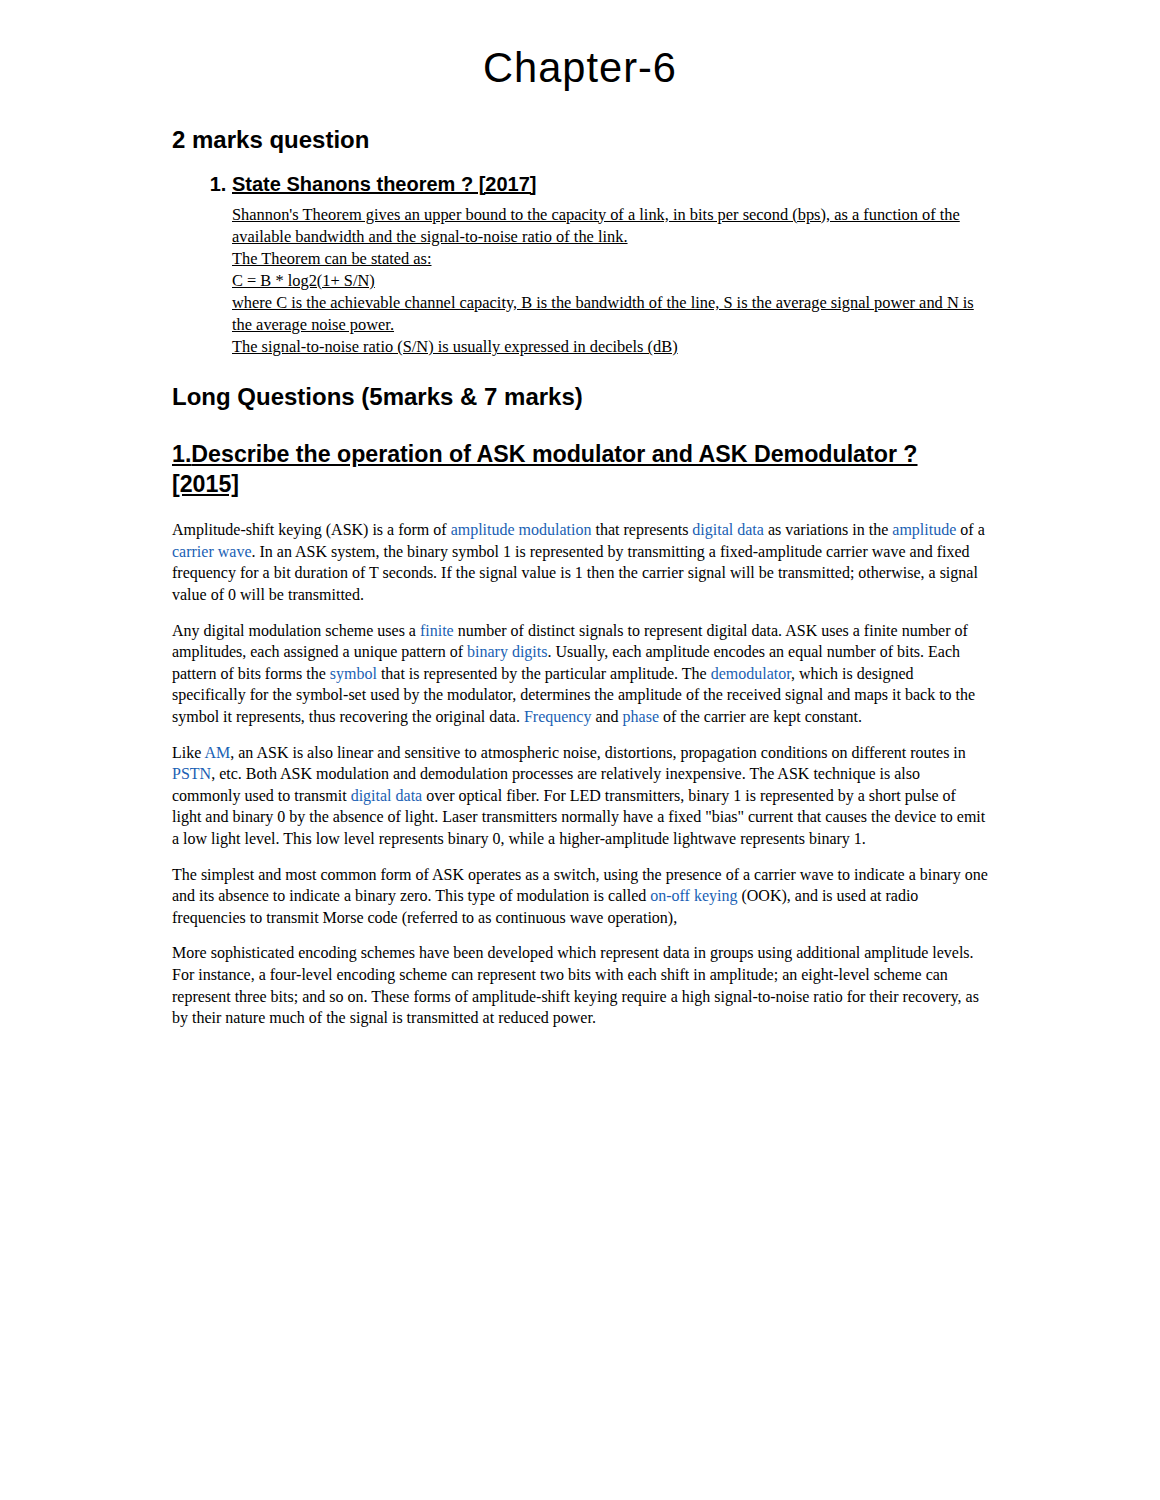Chapter-6
2 marks question
State Shanons theorem ? [2017]
Shannon's Theorem gives an upper bound to the capacity of a link, in bits per second (bps), as a function of the available bandwidth and the signal-to-noise ratio of the link.
The Theorem can be stated as:
C = B * log2(1+ S/N)
where C is the achievable channel capacity, B is the bandwidth of the line, S is the average signal power and N is the average noise power.
The signal-to-noise ratio (S/N) is usually expressed in decibels (dB)
Long Questions (5marks & 7 marks)
1. Describe the operation of ASK modulator and ASK Demodulator ? [2015]
Amplitude-shift keying (ASK) is a form of amplitude modulation that represents digital data as variations in the amplitude of a carrier wave. In an ASK system, the binary symbol 1 is represented by transmitting a fixed-amplitude carrier wave and fixed frequency for a bit duration of T seconds. If the signal value is 1 then the carrier signal will be transmitted; otherwise, a signal value of 0 will be transmitted.
Any digital modulation scheme uses a finite number of distinct signals to represent digital data. ASK uses a finite number of amplitudes, each assigned a unique pattern of binary digits. Usually, each amplitude encodes an equal number of bits. Each pattern of bits forms the symbol that is represented by the particular amplitude. The demodulator, which is designed specifically for the symbol-set used by the modulator, determines the amplitude of the received signal and maps it back to the symbol it represents, thus recovering the original data. Frequency and phase of the carrier are kept constant.
Like AM, an ASK is also linear and sensitive to atmospheric noise, distortions, propagation conditions on different routes in PSTN, etc. Both ASK modulation and demodulation processes are relatively inexpensive. The ASK technique is also commonly used to transmit digital data over optical fiber. For LED transmitters, binary 1 is represented by a short pulse of light and binary 0 by the absence of light. Laser transmitters normally have a fixed "bias" current that causes the device to emit a low light level. This low level represents binary 0, while a higher-amplitude lightwave represents binary 1.
The simplest and most common form of ASK operates as a switch, using the presence of a carrier wave to indicate a binary one and its absence to indicate a binary zero. This type of modulation is called on-off keying (OOK), and is used at radio frequencies to transmit Morse code (referred to as continuous wave operation),
More sophisticated encoding schemes have been developed which represent data in groups using additional amplitude levels. For instance, a four-level encoding scheme can represent two bits with each shift in amplitude; an eight-level scheme can represent three bits; and so on. These forms of amplitude-shift keying require a high signal-to-noise ratio for their recovery, as by their nature much of the signal is transmitted at reduced power.